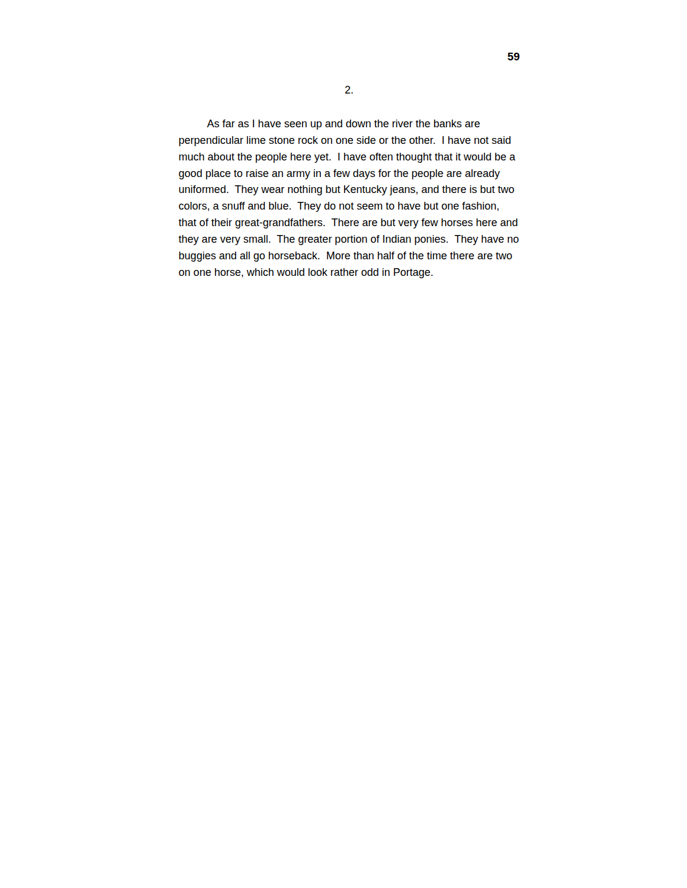59
2.
As far as I have seen up and down the river the banks are perpendicular lime stone rock on one side or the other. I have not said much about the people here yet. I have often thought that it would be a good place to raise an army in a few days for the people are already uniformed. They wear nothing but Kentucky jeans, and there is but two colors, a snuff and blue. They do not seem to have but one fashion, that of their great-grandfathers. There are but very few horses here and they are very small. The greater portion of Indian ponies. They have no buggies and all go horseback. More than half of the time there are two on one horse, which would look rather odd in Portage.